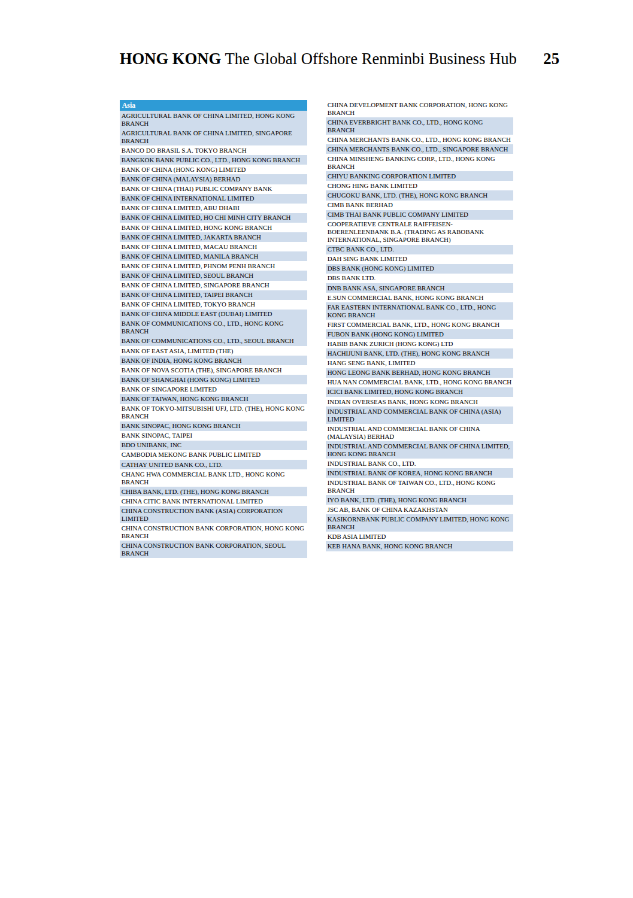HONG KONG The Global Offshore Renminbi Business Hub 25
| Asia |
| AGRICULTURAL BANK OF CHINA LIMITED, HONG KONG BRANCH |
| AGRICULTURAL BANK OF CHINA LIMITED, SINGAPORE BRANCH |
| BANCO DO BRASIL S.A. TOKYO BRANCH |
| BANGKOK BANK PUBLIC CO., LTD., HONG KONG BRANCH |
| BANK OF CHINA (HONG KONG) LIMITED |
| BANK OF CHINA (MALAYSIA) BERHAD |
| BANK OF CHINA (THAI) PUBLIC COMPANY BANK |
| BANK OF CHINA INTERNATIONAL LIMITED |
| BANK OF CHINA LIMITED, ABU DHABI |
| BANK OF CHINA LIMITED, HO CHI MINH CITY BRANCH |
| BANK OF CHINA LIMITED, HONG KONG BRANCH |
| BANK OF CHINA LIMITED, JAKARTA BRANCH |
| BANK OF CHINA LIMITED, MACAU BRANCH |
| BANK OF CHINA LIMITED, MANILA BRANCH |
| BANK OF CHINA LIMITED, PHNOM PENH BRANCH |
| BANK OF CHINA LIMITED, SEOUL BRANCH |
| BANK OF CHINA LIMITED, SINGAPORE BRANCH |
| BANK OF CHINA LIMITED, TAIPEI BRANCH |
| BANK OF CHINA LIMITED, TOKYO BRANCH |
| BANK OF CHINA MIDDLE EAST (DUBAI) LIMITED |
| BANK OF COMMUNICATIONS CO., LTD., HONG KONG BRANCH |
| BANK OF COMMUNICATIONS CO., LTD., SEOUL BRANCH |
| BANK OF EAST ASIA, LIMITED (THE) |
| BANK OF INDIA, HONG KONG BRANCH |
| BANK OF NOVA SCOTIA (THE), SINGAPORE BRANCH |
| BANK OF SHANGHAI (HONG KONG) LIMITED |
| BANK OF SINGAPORE LIMITED |
| BANK OF TAIWAN, HONG KONG BRANCH |
| BANK OF TOKYO-MITSUBISHI UFJ, LTD. (THE), HONG KONG BRANCH |
| BANK SINOPAC, HONG KONG BRANCH |
| BANK SINOPAC, TAIPEI |
| BDO UNIBANK, INC |
| CAMBODIA MEKONG BANK PUBLIC LIMITED |
| CATHAY UNITED BANK CO., LTD. |
| CHANG HWA COMMERCIAL BANK LTD., HONG KONG BRANCH |
| CHIBA BANK, LTD. (THE), HONG KONG BRANCH |
| CHINA CITIC BANK INTERNATIONAL LIMITED |
| CHINA CONSTRUCTION BANK (ASIA) CORPORATION LIMITED |
| CHINA CONSTRUCTION BANK CORPORATION, HONG KONG BRANCH |
| CHINA CONSTRUCTION BANK CORPORATION, SEOUL BRANCH |
| CHINA DEVELOPMENT BANK CORPORATION, HONG KONG BRANCH |
| CHINA EVERBRIGHT BANK CO., LTD., HONG KONG BRANCH |
| CHINA MERCHANTS BANK CO., LTD., HONG KONG BRANCH |
| CHINA MERCHANTS BANK CO., LTD., SINGAPORE BRANCH |
| CHINA MINSHENG BANKING CORP., LTD., HONG KONG BRANCH |
| CHIYU BANKING CORPORATION LIMITED |
| CHONG HING BANK LIMITED |
| CHUGOKU BANK, LTD. (THE), HONG KONG BRANCH |
| CIMB BANK BERHAD |
| CIMB THAI BANK PUBLIC COMPANY LIMITED |
| COOPERATIEVE CENTRALE RAIFFEISEN-BOERENLEENBANK B.A. (TRADING AS RABOBANK INTERNATIONAL, SINGAPORE BRANCH) |
| CTBC BANK CO., LTD. |
| DAH SING BANK LIMITED |
| DBS BANK (HONG KONG) LIMITED |
| DBS BANK LTD. |
| DNB BANK ASA, SINGAPORE BRANCH |
| E.SUN COMMERCIAL BANK, HONG KONG BRANCH |
| FAR EASTERN INTERNATIONAL BANK CO., LTD., HONG KONG BRANCH |
| FIRST COMMERCIAL BANK, LTD., HONG KONG BRANCH |
| FUBON BANK (HONG KONG) LIMITED |
| HABIB BANK ZURICH (HONG KONG) LTD |
| HACHIJUNI BANK, LTD. (THE), HONG KONG BRANCH |
| HANG SENG BANK, LIMITED |
| HONG LEONG BANK BERHAD, HONG KONG BRANCH |
| HUA NAN COMMERCIAL BANK, LTD., HONG KONG BRANCH |
| ICICI BANK LIMITED, HONG KONG BRANCH |
| INDIAN OVERSEAS BANK, HONG KONG BRANCH |
| INDUSTRIAL AND COMMERCIAL BANK OF CHINA (ASIA) LIMITED |
| INDUSTRIAL AND COMMERCIAL BANK OF CHINA (MALAYSIA) BERHAD |
| INDUSTRIAL AND COMMERCIAL BANK OF CHINA LIMITED, HONG KONG BRANCH |
| INDUSTRIAL BANK CO., LTD. |
| INDUSTRIAL BANK OF KOREA, HONG KONG BRANCH |
| INDUSTRIAL BANK OF TAIWAN CO., LTD., HONG KONG BRANCH |
| IYO BANK, LTD. (THE), HONG KONG BRANCH |
| JSC AB, BANK OF CHINA KAZAKHSTAN |
| KASIKORNBANK PUBLIC COMPANY LIMITED, HONG KONG BRANCH |
| KDB ASIA LIMITED |
| KEB HANA BANK, HONG KONG BRANCH |